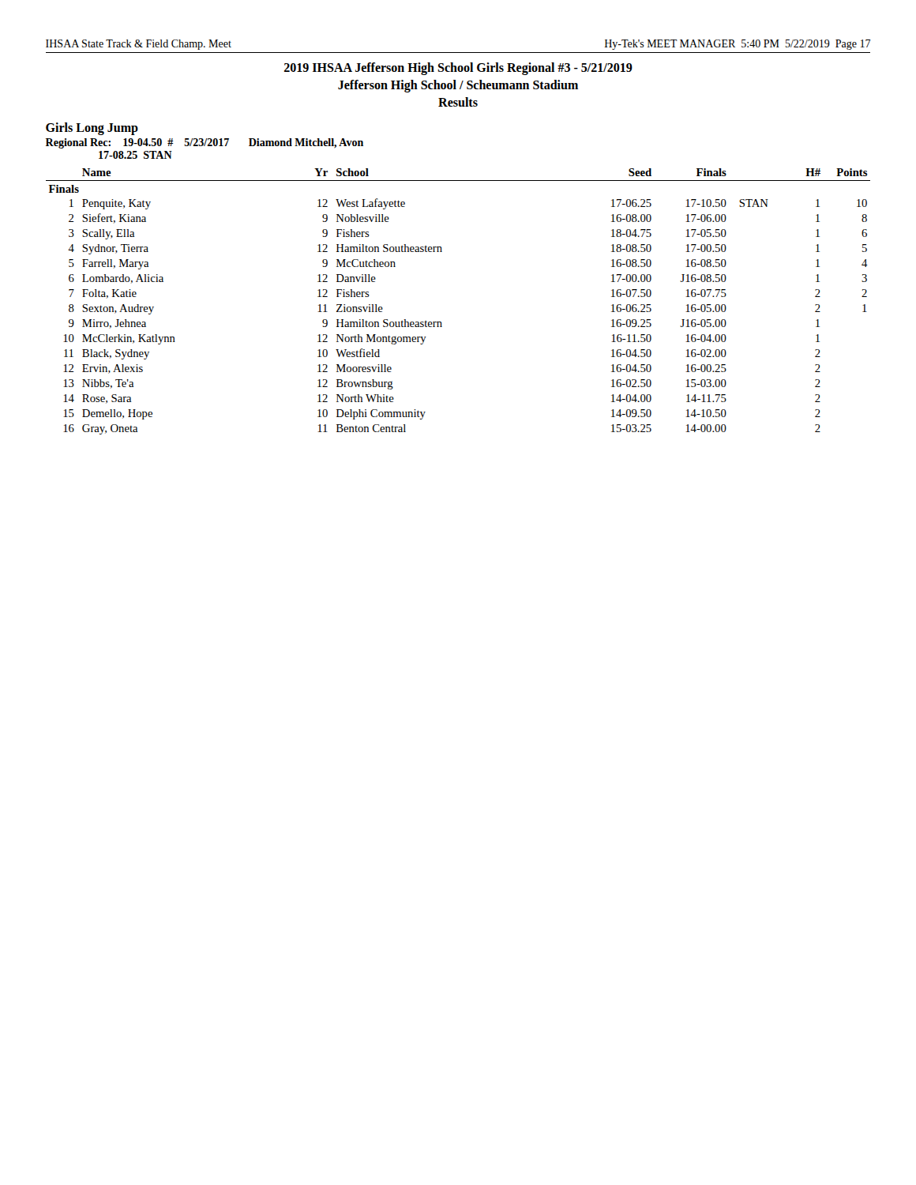IHSAA State Track & Field Champ. Meet Hy-Tek's MEET MANAGER 5:40 PM 5/22/2019 Page 17
2019 IHSAA Jefferson High School Girls Regional #3 - 5/21/2019
Jefferson High School / Scheumann Stadium
Results
Girls Long Jump
Regional Rec: 19-04.50 # 5/23/2017 Diamond Mitchell, Avon
17-08.25 STAN
| | Name | Yr | School | Seed | Finals | | H# | Points |
| --- | --- | --- | --- | --- | --- | --- | --- | --- |
| Finals |
| 1 | Penquite, Katy | 12 | West Lafayette | 17-06.25 | 17-10.50 | STAN | 1 | 10 |
| 2 | Siefert, Kiana | 9 | Noblesville | 16-08.00 | 17-06.00 | | 1 | 8 |
| 3 | Scally, Ella | 9 | Fishers | 18-04.75 | 17-05.50 | | 1 | 6 |
| 4 | Sydnor, Tierra | 12 | Hamilton Southeastern | 18-08.50 | 17-00.50 | | 1 | 5 |
| 5 | Farrell, Marya | 9 | McCutcheon | 16-08.50 | 16-08.50 | | 1 | 4 |
| 6 | Lombardo, Alicia | 12 | Danville | 17-00.00 | J16-08.50 | | 1 | 3 |
| 7 | Folta, Katie | 12 | Fishers | 16-07.50 | 16-07.75 | | 2 | 2 |
| 8 | Sexton, Audrey | 11 | Zionsville | 16-06.25 | 16-05.00 | | 2 | 1 |
| 9 | Mirro, Jehnea | 9 | Hamilton Southeastern | 16-09.25 | J16-05.00 | | 1 | |
| 10 | McClerkin, Katlynn | 12 | North Montgomery | 16-11.50 | 16-04.00 | | 1 | |
| 11 | Black, Sydney | 10 | Westfield | 16-04.50 | 16-02.00 | | 2 | |
| 12 | Ervin, Alexis | 12 | Mooresville | 16-04.50 | 16-00.25 | | 2 | |
| 13 | Nibbs, Te'a | 12 | Brownsburg | 16-02.50 | 15-03.00 | | 2 | |
| 14 | Rose, Sara | 12 | North White | 14-04.00 | 14-11.75 | | 2 | |
| 15 | Demello, Hope | 10 | Delphi Community | 14-09.50 | 14-10.50 | | 2 | |
| 16 | Gray, Oneta | 11 | Benton Central | 15-03.25 | 14-00.00 | | 2 | |